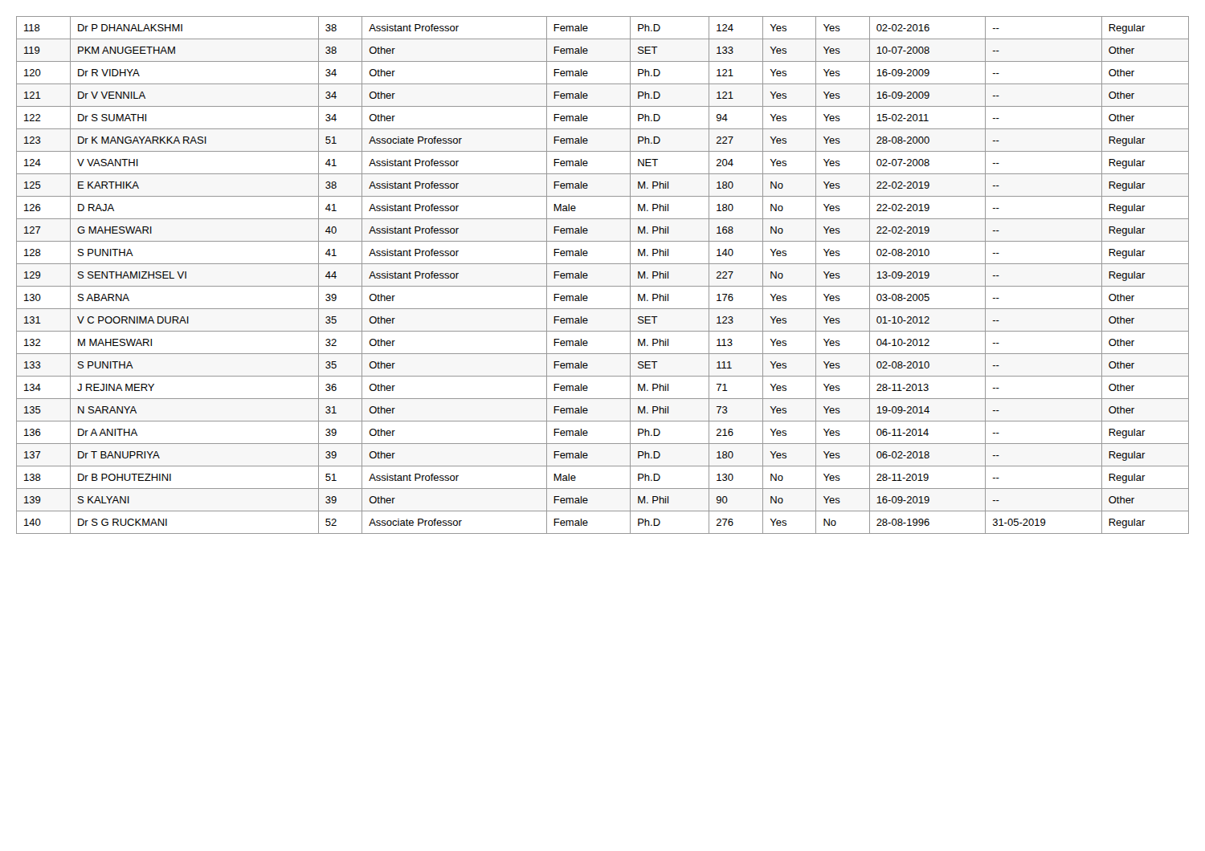| 118 | Dr P DHANALAKSHMI | 38 | Assistant Professor | Female | Ph.D | 124 | Yes | Yes | 02-02-2016 | -- | Regular |
| 119 | PKM ANUGEETHAM | 38 | Other | Female | SET | 133 | Yes | Yes | 10-07-2008 | -- | Other |
| 120 | Dr R VIDHYA | 34 | Other | Female | Ph.D | 121 | Yes | Yes | 16-09-2009 | -- | Other |
| 121 | Dr V VENNILA | 34 | Other | Female | Ph.D | 121 | Yes | Yes | 16-09-2009 | -- | Other |
| 122 | Dr S SUMATHI | 34 | Other | Female | Ph.D | 94 | Yes | Yes | 15-02-2011 | -- | Other |
| 123 | Dr K MANGAYARKKA RASI | 51 | Associate Professor | Female | Ph.D | 227 | Yes | Yes | 28-08-2000 | -- | Regular |
| 124 | V VASANTHI | 41 | Assistant Professor | Female | NET | 204 | Yes | Yes | 02-07-2008 | -- | Regular |
| 125 | E KARTHIKA | 38 | Assistant Professor | Female | M. Phil | 180 | No | Yes | 22-02-2019 | -- | Regular |
| 126 | D RAJA | 41 | Assistant Professor | Male | M. Phil | 180 | No | Yes | 22-02-2019 | -- | Regular |
| 127 | G MAHESWARI | 40 | Assistant Professor | Female | M. Phil | 168 | No | Yes | 22-02-2019 | -- | Regular |
| 128 | S PUNITHA | 41 | Assistant Professor | Female | M. Phil | 140 | Yes | Yes | 02-08-2010 | -- | Regular |
| 129 | S SENTHAMIZHSEL VI | 44 | Assistant Professor | Female | M. Phil | 227 | No | Yes | 13-09-2019 | -- | Regular |
| 130 | S ABARNA | 39 | Other | Female | M. Phil | 176 | Yes | Yes | 03-08-2005 | -- | Other |
| 131 | V C POORNIMA DURAI | 35 | Other | Female | SET | 123 | Yes | Yes | 01-10-2012 | -- | Other |
| 132 | M MAHESWARI | 32 | Other | Female | M. Phil | 113 | Yes | Yes | 04-10-2012 | -- | Other |
| 133 | S PUNITHA | 35 | Other | Female | SET | 111 | Yes | Yes | 02-08-2010 | -- | Other |
| 134 | J REJINA MERY | 36 | Other | Female | M. Phil | 71 | Yes | Yes | 28-11-2013 | -- | Other |
| 135 | N SARANYA | 31 | Other | Female | M. Phil | 73 | Yes | Yes | 19-09-2014 | -- | Other |
| 136 | Dr A ANITHA | 39 | Other | Female | Ph.D | 216 | Yes | Yes | 06-11-2014 | -- | Regular |
| 137 | Dr T BANUPRIYA | 39 | Other | Female | Ph.D | 180 | Yes | Yes | 06-02-2018 | -- | Regular |
| 138 | Dr B POHUTEZHINI | 51 | Assistant Professor | Male | Ph.D | 130 | No | Yes | 28-11-2019 | -- | Regular |
| 139 | S KALYANI | 39 | Other | Female | M. Phil | 90 | No | Yes | 16-09-2019 | -- | Other |
| 140 | Dr S G RUCKMANI | 52 | Associate Professor | Female | Ph.D | 276 | Yes | No | 28-08-1996 | 31-05-2019 | Regular |